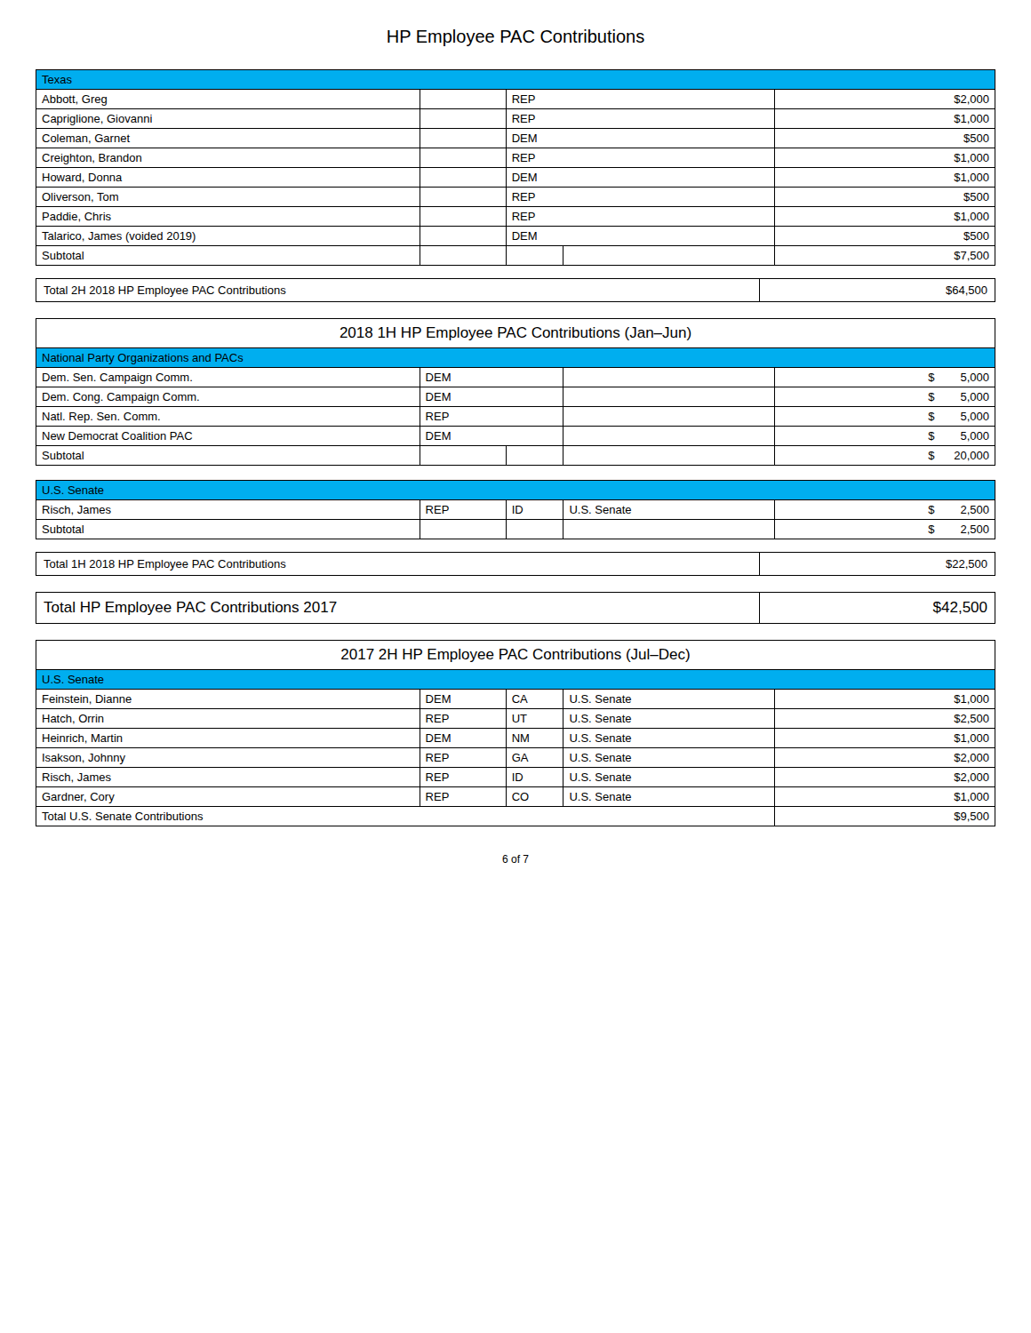HP Employee PAC Contributions
| Texas |
| Abbott, Greg | | REP | $2,000 |
| Capriglione, Giovanni | | REP | $1,000 |
| Coleman, Garnet | | DEM | $500 |
| Creighton, Brandon | | REP | $1,000 |
| Howard, Donna | | DEM | $1,000 |
| Oliverson, Tom | | REP | $500 |
| Paddie, Chris | | REP | $1,000 |
| Talarico, James (voided 2019) | | DEM | $500 |
| Subtotal | | | | $7,500 |
| Total 2H 2018 HP Employee PAC Contributions | $64,500 |
| 2018 1H HP Employee PAC Contributions (Jan–Jun) |
| National Party Organizations and PACs |
| Dem. Sen. Campaign Comm. | DEM | | $ 5,000 |
| Dem. Cong. Campaign Comm. | DEM | | $ 5,000 |
| Natl. Rep. Sen. Comm. | REP | | $ 5,000 |
| New Democrat Coalition PAC | DEM | | $ 5,000 |
| Subtotal | | | | $ 20,000 |
| U.S. Senate |
| Risch, James | REP | ID | U.S. Senate | $ 2,500 |
| Subtotal | | | | $ 2,500 |
| Total 1H 2018 HP Employee PAC Contributions | $22,500 |
| Total HP Employee PAC Contributions 2017 | $42,500 |
| 2017 2H HP Employee PAC Contributions (Jul–Dec) |
| U.S. Senate |
| Feinstein, Dianne | DEM | CA | U.S. Senate | $1,000 |
| Hatch, Orrin | REP | UT | U.S. Senate | $2,500 |
| Heinrich, Martin | DEM | NM | U.S. Senate | $1,000 |
| Isakson, Johnny | REP | GA | U.S. Senate | $2,000 |
| Risch, James | REP | ID | U.S. Senate | $2,000 |
| Gardner, Cory | REP | CO | U.S. Senate | $1,000 |
| Total U.S. Senate Contributions | $9,500 |
6 of 7